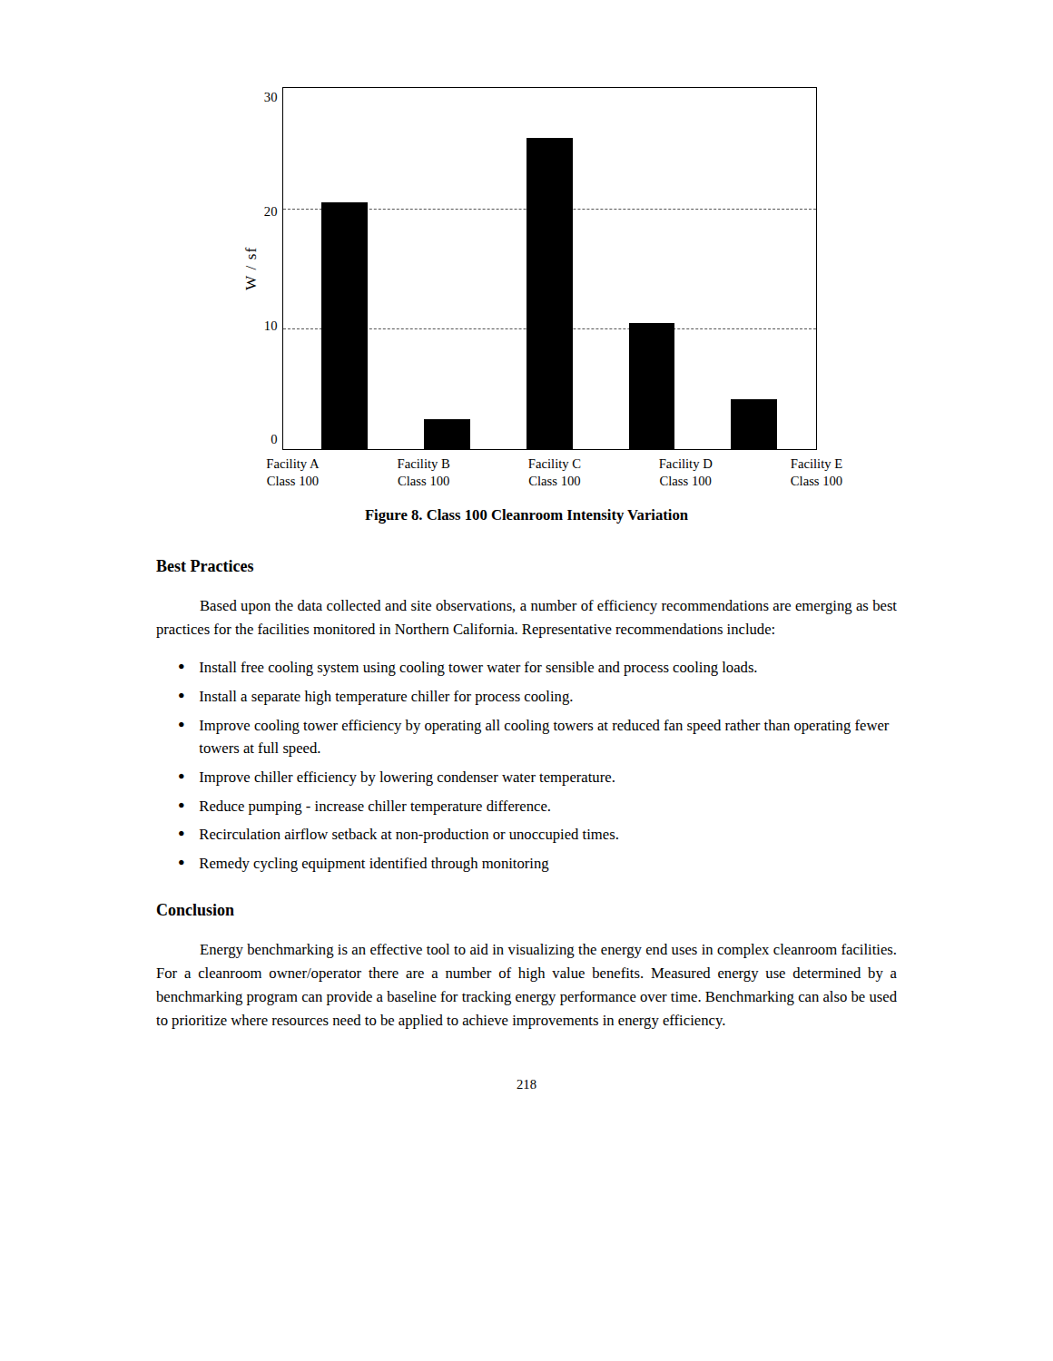W / sf
30 20 10 0
Facility A
Class 100
Facility B
Class 100
Facility C
Class 100
Facility D
Class 100
Facility E
Class 100
Figure 8. Class 100 Cleanroom Intensity Variation
Best Practices
Based upon the data collected and site observations, a number of efficiency recommendations are emerging as best practices for the facilities monitored in Northern California. Representative recommendations include:
Install free cooling system using cooling tower water for sensible and process cooling loads.
Install a separate high temperature chiller for process cooling.
Improve cooling tower efficiency by operating all cooling towers at reduced fan speed rather than operating fewer towers at full speed.
Improve chiller efficiency by lowering condenser water temperature.
Reduce pumping - increase chiller temperature difference.
Recirculation airflow setback at non-production or unoccupied times.
Remedy cycling equipment identified through monitoring
Conclusion
Energy benchmarking is an effective tool to aid in visualizing the energy end uses in complex cleanroom facilities. For a cleanroom owner/operator there are a number of high value benefits. Measured energy use determined by a benchmarking program can provide a baseline for tracking energy performance over time. Benchmarking can also be used to prioritize where resources need to be applied to achieve improvements in energy efficiency.
218